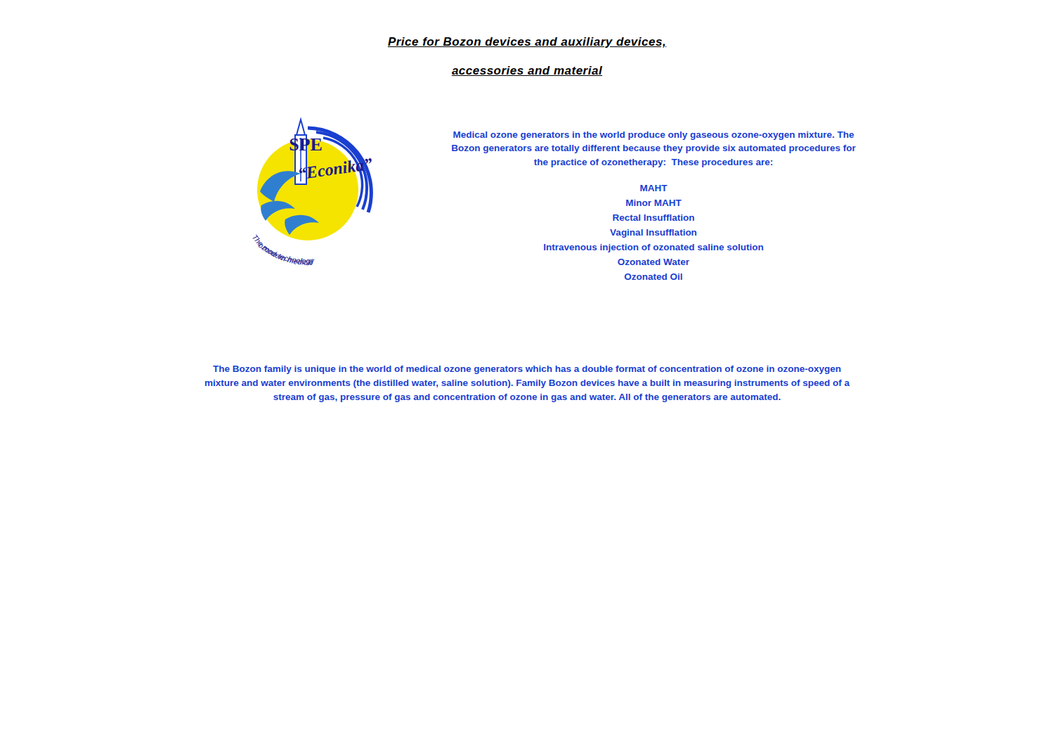Price for Bozon devices and auxiliary devices, accessories and material
SPE “Econika” The modern medical ozone technology
Medical ozone generators in the world produce only gaseous ozone-oxygen mixture. The Bozon generators are totally different because they provide six automated procedures for the practice of ozonetherapy: These procedures are:
MAHT
Minor MAHT
Rectal Insufflation
Vaginal Insufflation
Intravenous injection of ozonated saline solution
Ozonated Water
Ozonated Oil
The Bozon family is unique in the world of medical ozone generators which has a double format of concentration of ozone in ozone-oxygen mixture and water environments (the distilled water, saline solution). Family Bozon devices have a built in measuring instruments of speed of a stream of gas, pressure of gas and concentration of ozone in gas and water. All of the generators are automated.